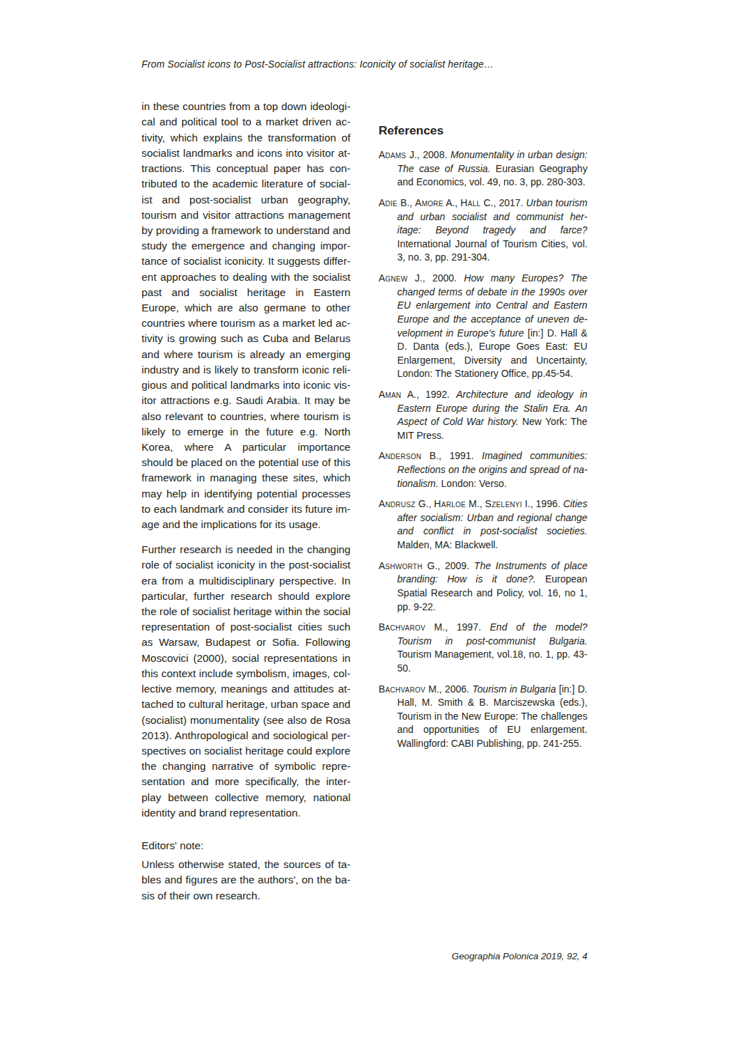From Socialist icons to Post-Socialist attractions: Iconicity of socialist heritage…
in these countries from a top down ideological and political tool to a market driven activity, which explains the transformation of socialist landmarks and icons into visitor attractions. This conceptual paper has contributed to the academic literature of socialist and post-socialist urban geography, tourism and visitor attractions management by providing a framework to understand and study the emergence and changing importance of socialist iconicity. It suggests different approaches to dealing with the socialist past and socialist heritage in Eastern Europe, which are also germane to other countries where tourism as a market led activity is growing such as Cuba and Belarus and where tourism is already an emerging industry and is likely to transform iconic religious and political landmarks into iconic visitor attractions e.g. Saudi Arabia. It may be also relevant to countries, where tourism is likely to emerge in the future e.g. North Korea, where A particular importance should be placed on the potential use of this framework in managing these sites, which may help in identifying potential processes to each landmark and consider its future image and the implications for its usage.
Further research is needed in the changing role of socialist iconicity in the post-socialist era from a multidisciplinary perspective. In particular, further research should explore the role of socialist heritage within the social representation of post-socialist cities such as Warsaw, Budapest or Sofia. Following Moscovici (2000), social representations in this context include symbolism, images, collective memory, meanings and attitudes attached to cultural heritage, urban space and (socialist) monumentality (see also de Rosa 2013). Anthropological and sociological perspectives on socialist heritage could explore the changing narrative of symbolic representation and more specifically, the interplay between collective memory, national identity and brand representation.
Editors' note:
Unless otherwise stated, the sources of tables and figures are the authors', on the basis of their own research.
References
Adams J., 2008. Monumentality in urban design: The case of Russia. Eurasian Geography and Economics, vol. 49, no. 3, pp. 280-303.
Adie B., Amore A., Hall C., 2017. Urban tourism and urban socialist and communist heritage: Beyond tragedy and farce? International Journal of Tourism Cities, vol. 3, no. 3, pp. 291-304.
Agnew J., 2000. How many Europes? The changed terms of debate in the 1990s over EU enlargement into Central and Eastern Europe and the acceptance of uneven development in Europe's future [in:] D. Hall & D. Danta (eds.), Europe Goes East: EU Enlargement, Diversity and Uncertainty, London: The Stationery Office, pp.45-54.
Aman A., 1992. Architecture and ideology in Eastern Europe during the Stalin Era. An Aspect of Cold War history. New York: The MIT Press.
Anderson B., 1991. Imagined communities: Reflections on the origins and spread of nationalism. London: Verso.
Andrusz G., Harloe M., Szelenyi I., 1996. Cities after socialism: Urban and regional change and conflict in post-socialist societies. Malden, MA: Blackwell.
Ashworth G., 2009. The Instruments of place branding: How is it done?. European Spatial Research and Policy, vol. 16, no 1, pp. 9-22.
Bachvarov M., 1997. End of the model? Tourism in post-communist Bulgaria. Tourism Management, vol.18, no. 1, pp. 43-50.
Bachvarov M., 2006. Tourism in Bulgaria [in:] D. Hall, M. Smith & B. Marciszewska (eds.), Tourism in the New Europe: The challenges and opportunities of EU enlargement. Wallingford: CABI Publishing, pp. 241-255.
Geographia Polonica 2019, 92, 4